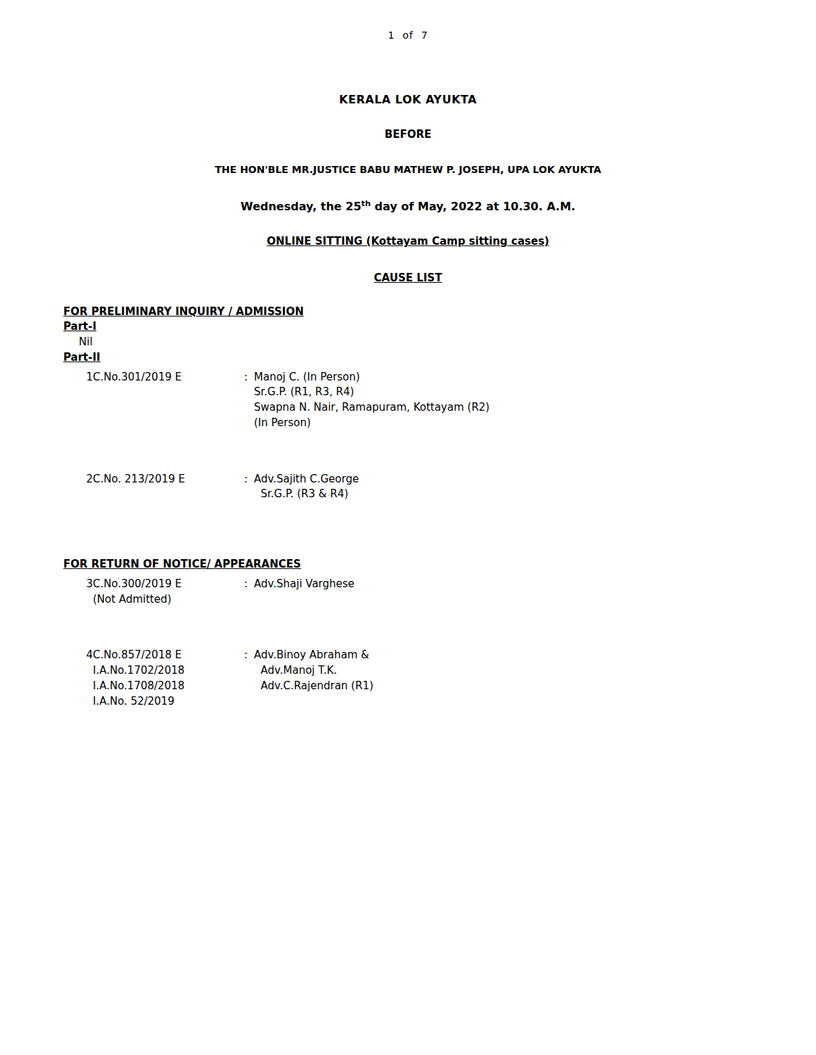1 of 7
KERALA LOK AYUKTA
BEFORE
THE HON'BLE MR.JUSTICE BABU MATHEW P. JOSEPH, UPA LOK AYUKTA
Wednesday, the 25th day of May, 2022 at 10.30. A.M.
ONLINE SITTING (Kottayam Camp sitting cases)
CAUSE LIST
FOR PRELIMINARY INQUIRY / ADMISSION
Part-I
Nil
Part-II
| 1 | C.No.301/2019 E | : | Manoj C. (In Person) Sr.G.P. (R1, R3, R4) Swapna N. Nair, Ramapuram, Kottayam (R2) (In Person) |
| 2 | C.No. 213/2019 E | : | Adv.Sajith C.George Sr.G.P. (R3 & R4) |
FOR RETURN OF NOTICE/ APPEARANCES
| 3 | C.No.300/2019 E (Not Admitted) | : | Adv.Shaji Varghese |
| 4 | C.No.857/2018 E I.A.No.1702/2018 I.A.No.1708/2018 I.A.No. 52/2019 | : | Adv.Binoy Abraham & Adv.Manoj T.K. Adv.C.Rajendran (R1) |